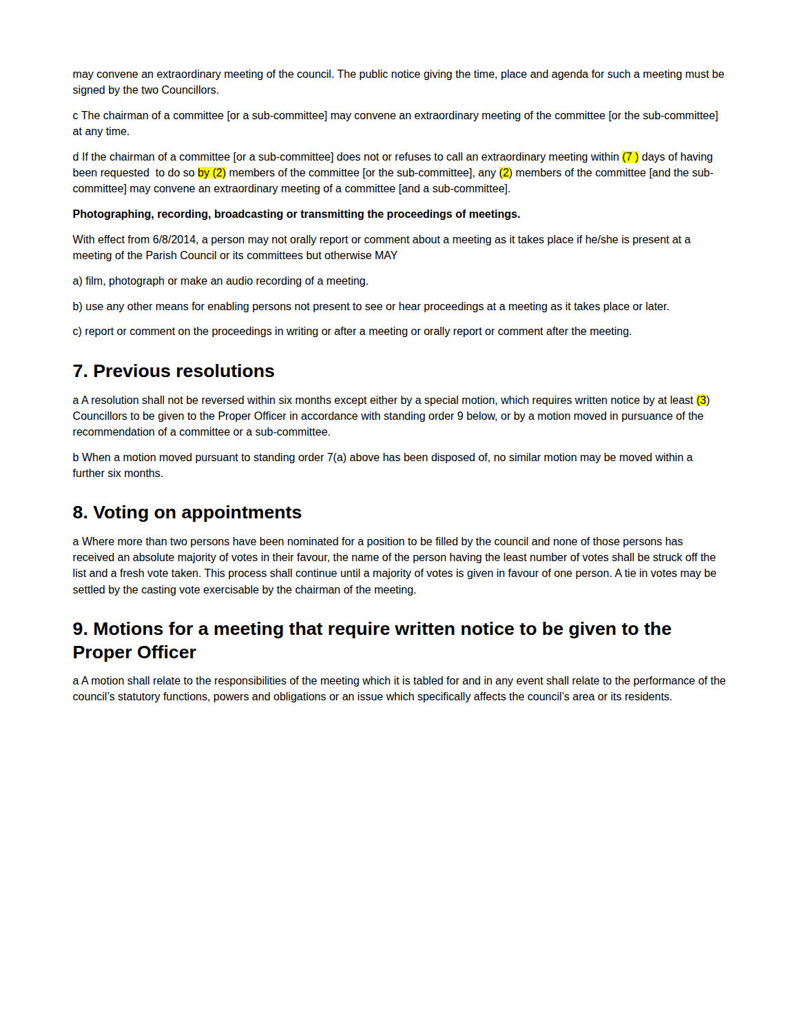may convene an extraordinary meeting of the council. The public notice giving the time, place and agenda for such a meeting must be signed by the two Councillors.
c The chairman of a committee [or a sub-committee] may convene an extraordinary meeting of the committee [or the sub-committee] at any time.
d If the chairman of a committee [or a sub-committee] does not or refuses to call an extraordinary meeting within (7 ) days of having been requested to do so by (2) members of the committee [or the sub-committee], any (2) members of the committee [and the sub-committee] may convene an extraordinary meeting of a committee [and a sub-committee].
Photographing, recording, broadcasting or transmitting the proceedings of meetings.
With effect from 6/8/2014, a person may not orally report or comment about a meeting as it takes place if he/she is present at a meeting of the Parish Council or its committees but otherwise MAY
a) film, photograph or make an audio recording of a meeting.
b) use any other means for enabling persons not present to see or hear proceedings at a meeting as it takes place or later.
c) report or comment on the proceedings in writing or after a meeting or orally report or comment after the meeting.
7. Previous resolutions
a A resolution shall not be reversed within six months except either by a special motion, which requires written notice by at least (3) Councillors to be given to the Proper Officer in accordance with standing order 9 below, or by a motion moved in pursuance of the recommendation of a committee or a sub-committee.
b When a motion moved pursuant to standing order 7(a) above has been disposed of, no similar motion may be moved within a further six months.
8. Voting on appointments
a Where more than two persons have been nominated for a position to be filled by the council and none of those persons has received an absolute majority of votes in their favour, the name of the person having the least number of votes shall be struck off the list and a fresh vote taken. This process shall continue until a majority of votes is given in favour of one person. A tie in votes may be settled by the casting vote exercisable by the chairman of the meeting.
9. Motions for a meeting that require written notice to be given to the Proper Officer
a A motion shall relate to the responsibilities of the meeting which it is tabled for and in any event shall relate to the performance of the council’s statutory functions, powers and obligations or an issue which specifically affects the council’s area or its residents.